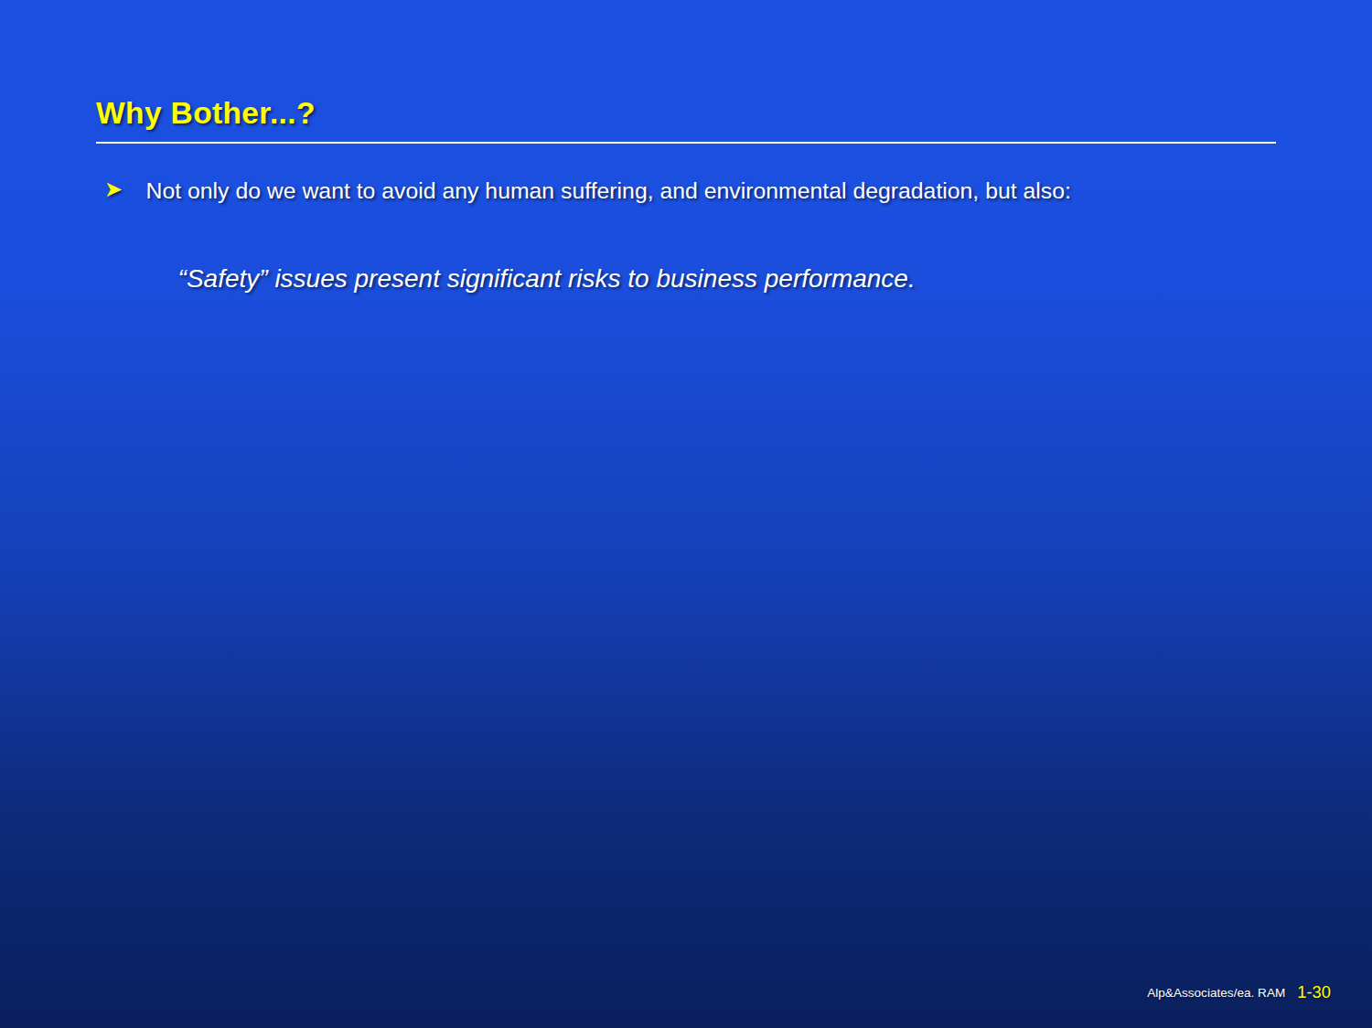Why Bother...?
Not only do we want to avoid any human suffering, and environmental degradation, but also:
“Safety” issues present significant risks to business performance.
Alp&Associates/ea. RAM 1-30